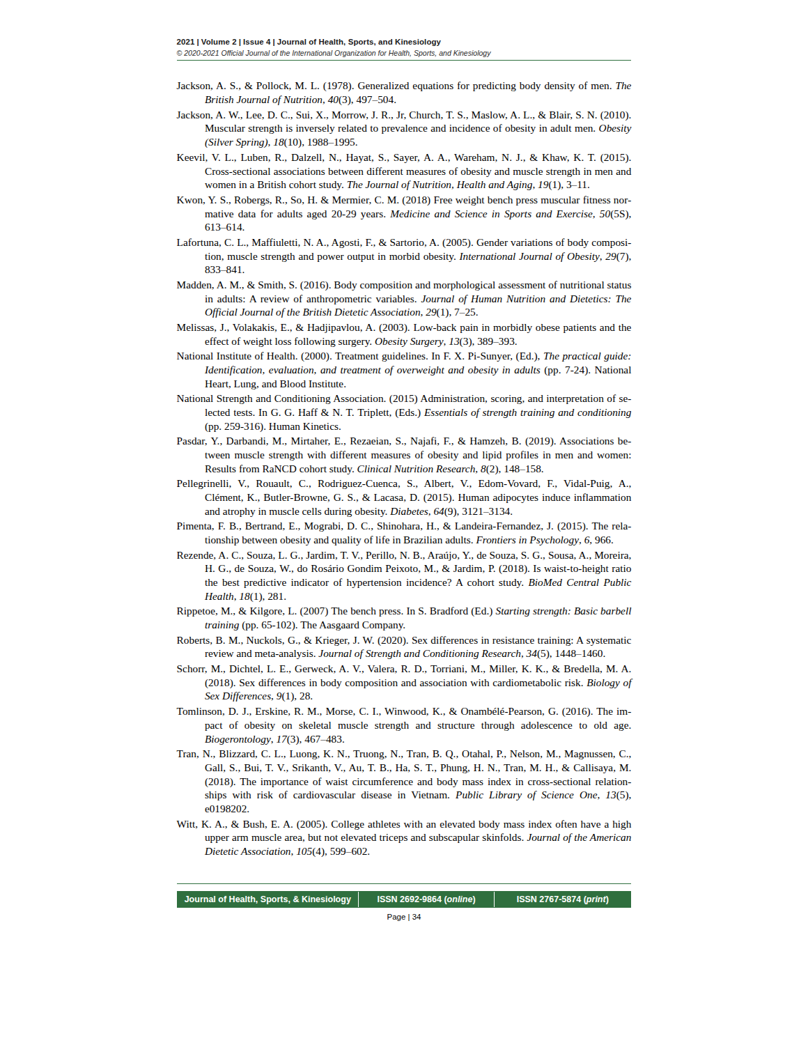2021|Volume 2|Issue 4|Journal of Health, Sports, and Kinesiology
© 2020-2021 Official Journal of the International Organization for Health, Sports, and Kinesiology
Jackson, A. S., & Pollock, M. L. (1978). Generalized equations for predicting body density of men. The British Journal of Nutrition, 40(3), 497–504.
Jackson, A. W., Lee, D. C., Sui, X., Morrow, J. R., Jr, Church, T. S., Maslow, A. L., & Blair, S. N. (2010). Muscular strength is inversely related to prevalence and incidence of obesity in adult men. Obesity (Silver Spring), 18(10), 1988–1995.
Keevil, V. L., Luben, R., Dalzell, N., Hayat, S., Sayer, A. A., Wareham, N. J., & Khaw, K. T. (2015). Cross-sectional associations between different measures of obesity and muscle strength in men and women in a British cohort study. The Journal of Nutrition, Health and Aging, 19(1), 3–11.
Kwon, Y. S., Robergs, R., So, H. & Mermier, C. M. (2018) Free weight bench press muscular fitness normative data for adults aged 20-29 years. Medicine and Science in Sports and Exercise, 50(5S), 613–614.
Lafortuna, C. L., Maffiuletti, N. A., Agosti, F., & Sartorio, A. (2005). Gender variations of body composition, muscle strength and power output in morbid obesity. International Journal of Obesity, 29(7), 833–841.
Madden, A. M., & Smith, S. (2016). Body composition and morphological assessment of nutritional status in adults: A review of anthropometric variables. Journal of Human Nutrition and Dietetics: The Official Journal of the British Dietetic Association, 29(1), 7–25.
Melissas, J., Volakakis, E., & Hadjipavlou, A. (2003). Low-back pain in morbidly obese patients and the effect of weight loss following surgery. Obesity Surgery, 13(3), 389–393.
National Institute of Health. (2000). Treatment guidelines. In F. X. Pi-Sunyer, (Ed.), The practical guide: Identification, evaluation, and treatment of overweight and obesity in adults (pp. 7-24). National Heart, Lung, and Blood Institute.
National Strength and Conditioning Association. (2015) Administration, scoring, and interpretation of selected tests. In G. G. Haff & N. T. Triplett, (Eds.) Essentials of strength training and conditioning (pp. 259-316). Human Kinetics.
Pasdar, Y., Darbandi, M., Mirtaher, E., Rezaeian, S., Najafi, F., & Hamzeh, B. (2019). Associations between muscle strength with different measures of obesity and lipid profiles in men and women: Results from RaNCD cohort study. Clinical Nutrition Research, 8(2), 148–158.
Pellegrinelli, V., Rouault, C., Rodriguez-Cuenca, S., Albert, V., Edom-Vovard, F., Vidal-Puig, A., Clément, K., Butler-Browne, G. S., & Lacasa, D. (2015). Human adipocytes induce inflammation and atrophy in muscle cells during obesity. Diabetes, 64(9), 3121–3134.
Pimenta, F. B., Bertrand, E., Mograbi, D. C., Shinohara, H., & Landeira-Fernandez, J. (2015). The relationship between obesity and quality of life in Brazilian adults. Frontiers in Psychology, 6, 966.
Rezende, A. C., Souza, L. G., Jardim, T. V., Perillo, N. B., Araújo, Y., de Souza, S. G., Sousa, A., Moreira, H. G., de Souza, W., do Rosário Gondim Peixoto, M., & Jardim, P. (2018). Is waist-to-height ratio the best predictive indicator of hypertension incidence? A cohort study. BioMed Central Public Health, 18(1), 281.
Rippetoe, M., & Kilgore, L. (2007) The bench press. In S. Bradford (Ed.) Starting strength: Basic barbell training (pp. 65-102). The Aasgaard Company.
Roberts, B. M., Nuckols, G., & Krieger, J. W. (2020). Sex differences in resistance training: A systematic review and meta-analysis. Journal of Strength and Conditioning Research, 34(5), 1448–1460.
Schorr, M., Dichtel, L. E., Gerweck, A. V., Valera, R. D., Torriani, M., Miller, K. K., & Bredella, M. A. (2018). Sex differences in body composition and association with cardiometabolic risk. Biology of Sex Differences, 9(1), 28.
Tomlinson, D. J., Erskine, R. M., Morse, C. I., Winwood, K., & Onambélé-Pearson, G. (2016). The impact of obesity on skeletal muscle strength and structure through adolescence to old age. Biogerontology, 17(3), 467–483.
Tran, N., Blizzard, C. L., Luong, K. N., Truong, N., Tran, B. Q., Otahal, P., Nelson, M., Magnussen, C., Gall, S., Bui, T. V., Srikanth, V., Au, T. B., Ha, S. T., Phung, H. N., Tran, M. H., & Callisaya, M. (2018). The importance of waist circumference and body mass index in cross-sectional relationships with risk of cardiovascular disease in Vietnam. Public Library of Science One, 13(5), e0198202.
Witt, K. A., & Bush, E. A. (2005). College athletes with an elevated body mass index often have a high upper arm muscle area, but not elevated triceps and subscapular skinfolds. Journal of the American Dietetic Association, 105(4), 599–602.
Journal of Health, Sports, & Kinesiology
ISSN 2692-9864 (online)
ISSN 2767-5874 (print)
Page | 34